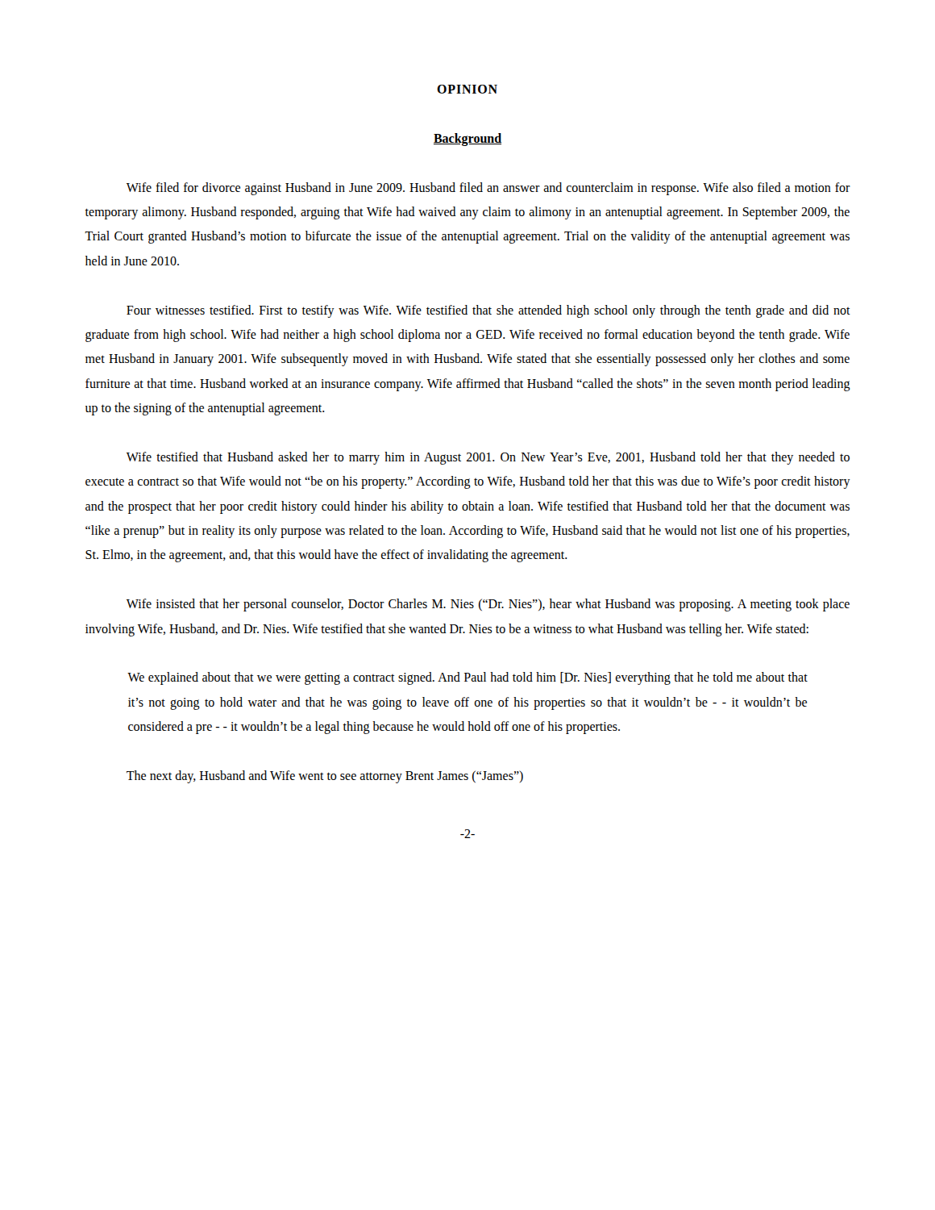OPINION
Background
Wife filed for divorce against Husband in June 2009. Husband filed an answer and counterclaim in response. Wife also filed a motion for temporary alimony. Husband responded, arguing that Wife had waived any claim to alimony in an antenuptial agreement. In September 2009, the Trial Court granted Husband’s motion to bifurcate the issue of the antenuptial agreement. Trial on the validity of the antenuptial agreement was held in June 2010.
Four witnesses testified. First to testify was Wife. Wife testified that she attended high school only through the tenth grade and did not graduate from high school. Wife had neither a high school diploma nor a GED. Wife received no formal education beyond the tenth grade. Wife met Husband in January 2001. Wife subsequently moved in with Husband. Wife stated that she essentially possessed only her clothes and some furniture at that time. Husband worked at an insurance company. Wife affirmed that Husband “called the shots” in the seven month period leading up to the signing of the antenuptial agreement.
Wife testified that Husband asked her to marry him in August 2001. On New Year’s Eve, 2001, Husband told her that they needed to execute a contract so that Wife would not “be on his property.” According to Wife, Husband told her that this was due to Wife’s poor credit history and the prospect that her poor credit history could hinder his ability to obtain a loan. Wife testified that Husband told her that the document was “like a prenup” but in reality its only purpose was related to the loan. According to Wife, Husband said that he would not list one of his properties, St. Elmo, in the agreement, and, that this would have the effect of invalidating the agreement.
Wife insisted that her personal counselor, Doctor Charles M. Nies (“Dr. Nies”), hear what Husband was proposing. A meeting took place involving Wife, Husband, and Dr. Nies. Wife testified that she wanted Dr. Nies to be a witness to what Husband was telling her. Wife stated:
We explained about that we were getting a contract signed. And Paul had told him [Dr. Nies] everything that he told me about that it’s not going to hold water and that he was going to leave off one of his properties so that it wouldn’t be - - it wouldn’t be considered a pre - - it wouldn’t be a legal thing because he would hold off one of his properties.
The next day, Husband and Wife went to see attorney Brent James (“James”)
-2-